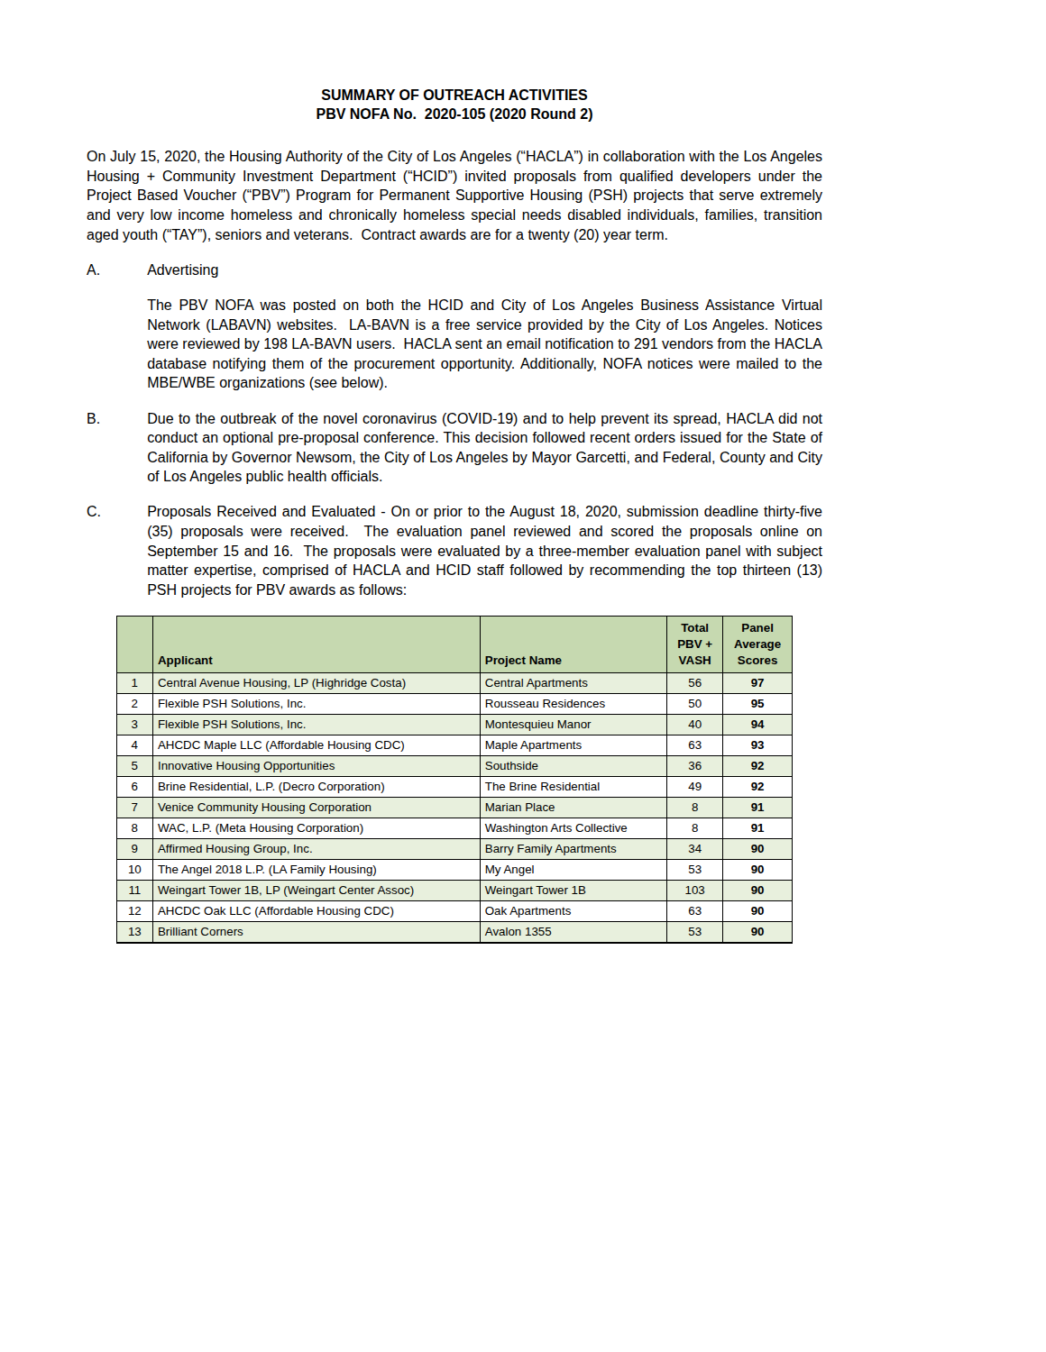SUMMARY OF OUTREACH ACTIVITIESPBV NOFA No. 2020-105 (2020 Round 2)
On July 15, 2020, the Housing Authority of the City of Los Angeles (“HACLA”) in collaboration with the Los Angeles Housing + Community Investment Department (“HCID”) invited proposals from qualified developers under the Project Based Voucher (“PBV”) Program for Permanent Supportive Housing (PSH) projects that serve extremely and very low income homeless and chronically homeless special needs disabled individuals, families, transition aged youth (“TAY”), seniors and veterans. Contract awards are for a twenty (20) year term.
A.
Advertising
The PBV NOFA was posted on both the HCID and City of Los Angeles Business Assistance Virtual Network (LABAVN) websites. LA-BAVN is a free service provided by the City of Los Angeles. Notices were reviewed by 198 LA-BAVN users. HACLA sent an email notification to 291 vendors from the HACLA database notifying them of the procurement opportunity. Additionally, NOFA notices were mailed to the MBE/WBE organizations (see below).
B.
Due to the outbreak of the novel coronavirus (COVID-19) and to help prevent its spread, HACLA did not conduct an optional pre-proposal conference. This decision followed recent orders issued for the State of California by Governor Newsom, the City of Los Angeles by Mayor Garcetti, and Federal, County and City of Los Angeles public health officials.
C.
Proposals Received and Evaluated - On or prior to the August 18, 2020, submission deadline thirty-five (35) proposals were received. The evaluation panel reviewed and scored the proposals online on September 15 and 16. The proposals were evaluated by a three-member evaluation panel with subject matter expertise, comprised of HACLA and HCID staff followed by recommending the top thirteen (13) PSH projects for PBV awards as follows:
| | Applicant | Project Name | Total PBV + VASH | Panel Average Scores |
| --- | --- | --- | --- | --- |
| 1 | Central Avenue Housing, LP (Highridge Costa) | Central Apartments | 56 | 97 |
| 2 | Flexible PSH Solutions, Inc. | Rousseau Residences | 50 | 95 |
| 3 | Flexible PSH Solutions, Inc. | Montesquieu Manor | 40 | 94 |
| 4 | AHCDC Maple LLC (Affordable Housing CDC) | Maple Apartments | 63 | 93 |
| 5 | Innovative Housing Opportunities | Southside | 36 | 92 |
| 6 | Brine Residential, L.P. (Decro Corporation) | The Brine Residential | 49 | 92 |
| 7 | Venice Community Housing Corporation | Marian Place | 8 | 91 |
| 8 | WAC, L.P. (Meta Housing Corporation) | Washington Arts Collective | 8 | 91 |
| 9 | Affirmed Housing Group, Inc. | Barry Family Apartments | 34 | 90 |
| 10 | The Angel 2018 L.P. (LA Family Housing) | My Angel | 53 | 90 |
| 11 | Weingart Tower 1B, LP (Weingart Center Assoc) | Weingart Tower 1B | 103 | 90 |
| 12 | AHCDC Oak LLC (Affordable Housing CDC) | Oak Apartments | 63 | 90 |
| 13 | Brilliant Corners | Avalon 1355 | 53 | 90 |